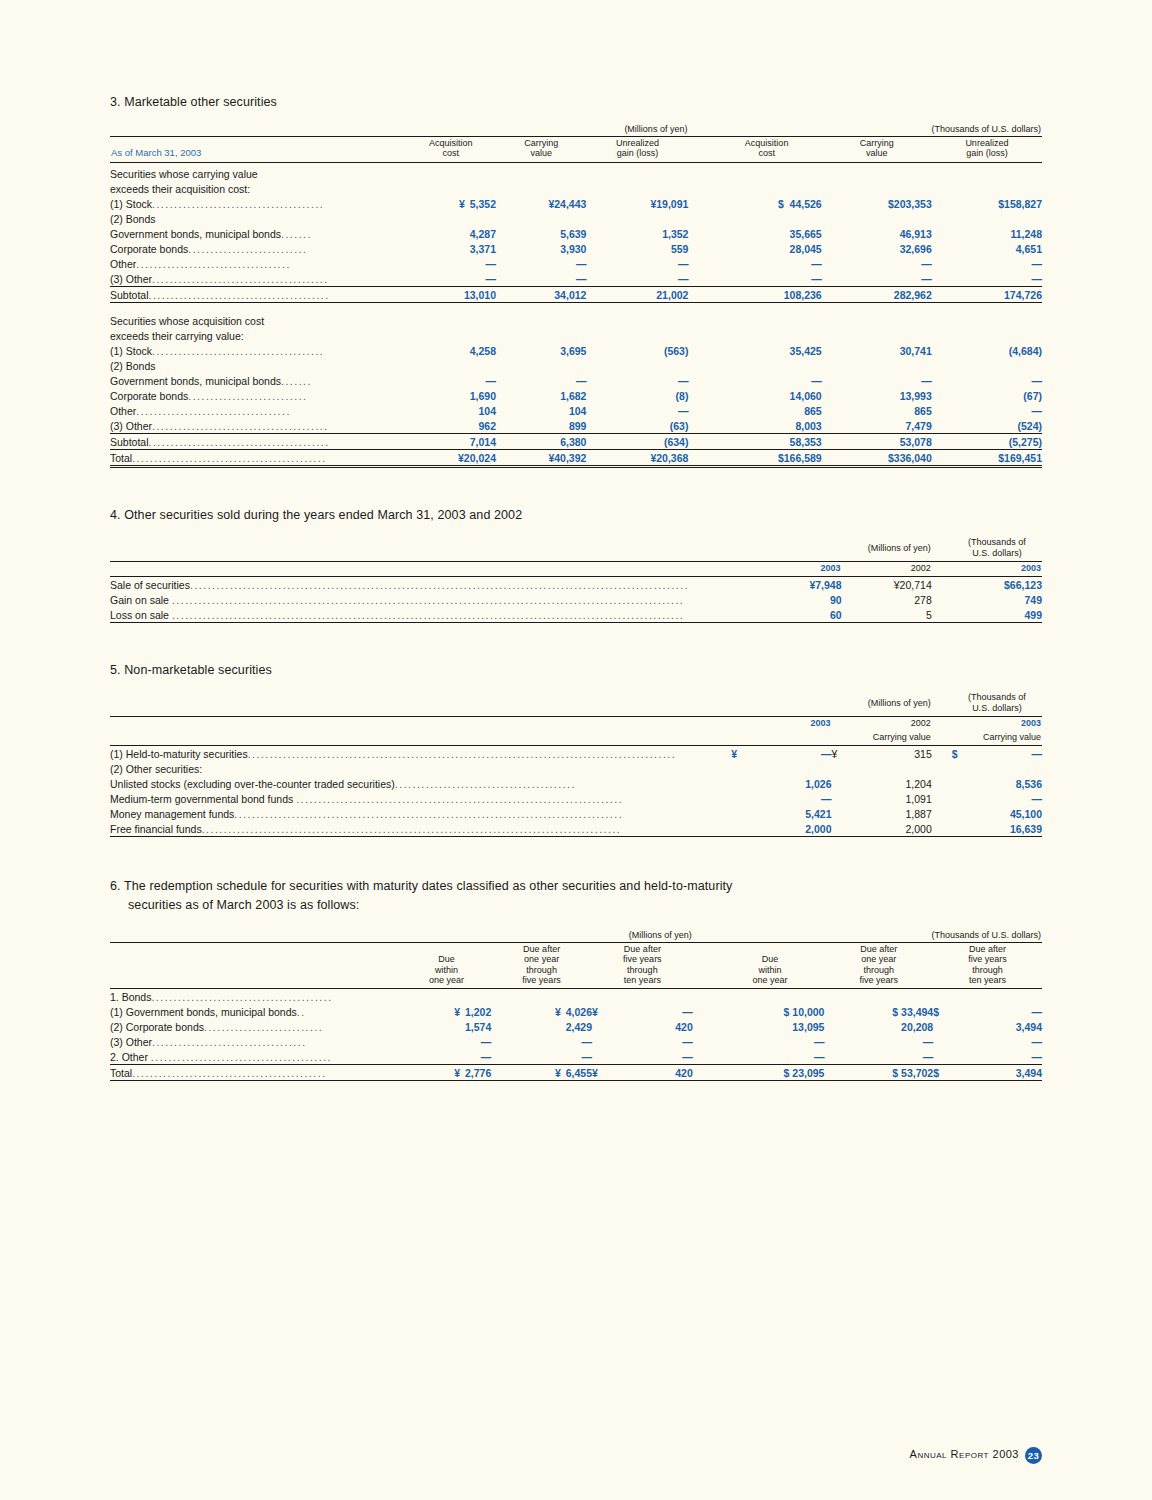3. Marketable other securities
| | | | (Millions of yen) | | (Thousands of U.S. dollars) |
| As of March 31, 2003 | Acquisition cost | Carrying value | Unrealized gain (loss) | | Acquisition cost | Carrying value | Unrealized gain (loss) |
| Securities whose carrying value |
| exceeds their acquisition cost: |
| (1) Stock ................................................................. | ¥ 5,352 | ¥24,443 | ¥19,091 | | $ 44,526 | $203,353 | $158,827 |
| (2) Bonds | | | | | | | |
| Government bonds, municipal bonds ....... | 4,287 | 5,639 | 1,352 | | 35,665 | 46,913 | 11,248 |
| Corporate bonds ..................................... | 3,371 | 3,930 | 559 | | 28,045 | 32,696 | 4,651 |
| Other ................................................. | — | — | — | | — | — | — |
| (3) Other ................................................................... | — | — | — | | — | — | — |
| Subtotal ..................................................................... | 13,010 | 34,012 | 21,002 | | 108,236 | 282,962 | 174,726 |
| Securities whose acquisition cost |
| exceeds their carrying value: |
| (1) Stock ................................................................. | 4,258 | 3,695 | (563) | | 35,425 | 30,741 | (4,684) |
| (2) Bonds | | | | | | | |
| Government bonds, municipal bonds ....... | — | — | — | | — | — | — |
| Corporate bonds ..................................... | 1,690 | 1,682 | (8) | | 14,060 | 13,993 | (67) |
| Other ................................................. | 104 | 104 | — | | 865 | 865 | — |
| (3) Other ................................................................... | 962 | 899 | (63) | | 8,003 | 7,479 | (524) |
| Subtotal ..................................................................... | 7,014 | 6,380 | (634) | | 58,353 | 53,078 | (5,275) |
| Total .......................................................................... | ¥20,024 | ¥40,392 | ¥20,368 | | $166,589 | $336,040 | $169,451 |
4. Other securities sold during the years ended March 31, 2003 and 2002
| | (Millions of yen) | | (Thousands of U.S. dollars) |
| | 2003 | 2002 | | 2003 |
| Sale of securities ................................................................................................................. | ¥7,948 | ¥20,714 | | $66,123 |
| Gain on sale .................................................................................................................... | 90 | 278 | | 749 |
| Loss on sale .................................................................................................................... | 60 | 5 | | 499 |
5. Non-marketable securities
| | (Millions of yen) | | (Thousands of U.S. dollars) |
| | 2003 | 2002 | | 2003 |
| | | Carrying value | | Carrying value |
| (1) Held-to-maturity securities ................................................................................................. | ¥ — | ¥ 315 | | $ — |
| (2) Other securities: | | | | |
| Unlisted stocks (excluding over-the-counter traded securities) ......................................... | 1,026 | 1,204 | | 8,536 |
| Medium-term governmental bond funds .......................................................................... | — | 1,091 | | — |
| Money management funds ............................................................................................. | 5,421 | 1,887 | | 45,100 |
| Free financial funds ....................................................................................................... | 2,000 | 2,000 | | 16,639 |
6. The redemption schedule for securities with maturity dates classified as other securities and held-to-maturity
securities as of March 2003 is as follows:
| | | | (Millions of yen) | | (Thousands of U.S. dollars) |
| | Due within one year | Due after one year through five years | Due after five years through ten years | | Due within one year | Due after one year through five years | Due after five years through ten years |
| 1. Bonds ..................................................... | | | | | | | |
| (1) Government bonds, municipal bonds .. | ¥ 1,202 | ¥ 4,026 | ¥ — | | $ 10,000 | $ 33,494 | $ — |
| (2) Corporate bonds ................................ | 1,574 | 2,429 | 420 | | 13,095 | 20,208 | 3,494 |
| (3) Other ................................................. | — | — | — | | — | — | — |
| 2. Other ..................................................... | — | — | — | | — | — | — |
| Total .......................................................... | ¥ 2,776 | ¥ 6,455 | ¥ 420 | | $ 23,095 | $ 53,702 | $ 3,494 |
Annual Report 200323